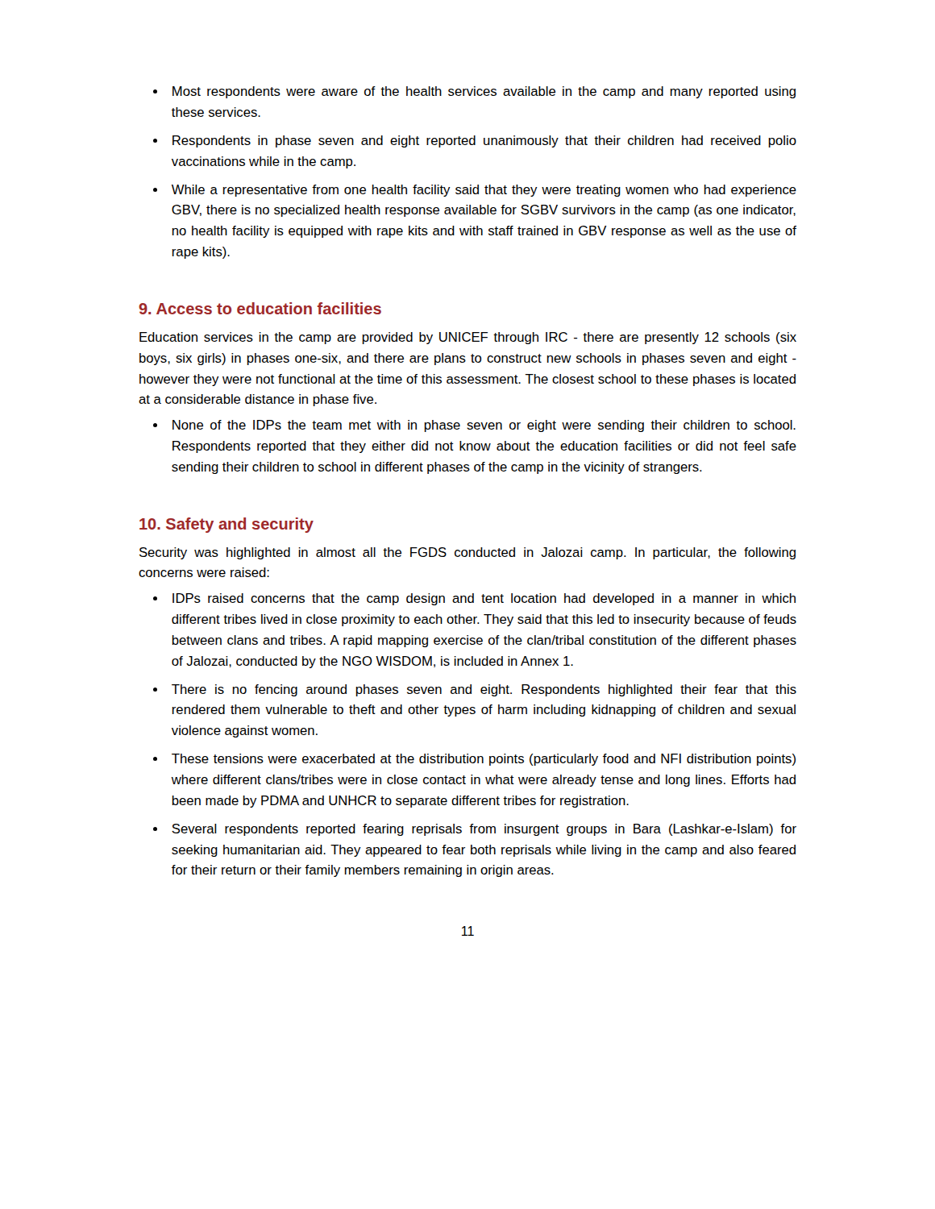Most respondents were aware of the health services available in the camp and many reported using these services.
Respondents in phase seven and eight reported unanimously that their children had received polio vaccinations while in the camp.
While a representative from one health facility said that they were treating women who had experience GBV, there is no specialized health response available for SGBV survivors in the camp (as one indicator, no health facility is equipped with rape kits and with staff trained in GBV response as well as the use of rape kits).
9. Access to education facilities
Education services in the camp are provided by UNICEF through IRC - there are presently 12 schools (six boys, six girls) in phases one-six, and there are plans to construct new schools in phases seven and eight - however they were not functional at the time of this assessment. The closest school to these phases is located at a considerable distance in phase five.
None of the IDPs the team met with in phase seven or eight were sending their children to school. Respondents reported that they either did not know about the education facilities or did not feel safe sending their children to school in different phases of the camp in the vicinity of strangers.
10. Safety and security
Security was highlighted in almost all the FGDS conducted in Jalozai camp. In particular, the following concerns were raised:
IDPs raised concerns that the camp design and tent location had developed in a manner in which different tribes lived in close proximity to each other. They said that this led to insecurity because of feuds between clans and tribes. A rapid mapping exercise of the clan/tribal constitution of the different phases of Jalozai, conducted by the NGO WISDOM, is included in Annex 1.
There is no fencing around phases seven and eight. Respondents highlighted their fear that this rendered them vulnerable to theft and other types of harm including kidnapping of children and sexual violence against women.
These tensions were exacerbated at the distribution points (particularly food and NFI distribution points) where different clans/tribes were in close contact in what were already tense and long lines. Efforts had been made by PDMA and UNHCR to separate different tribes for registration.
Several respondents reported fearing reprisals from insurgent groups in Bara (Lashkar-e-Islam) for seeking humanitarian aid. They appeared to fear both reprisals while living in the camp and also feared for their return or their family members remaining in origin areas.
11